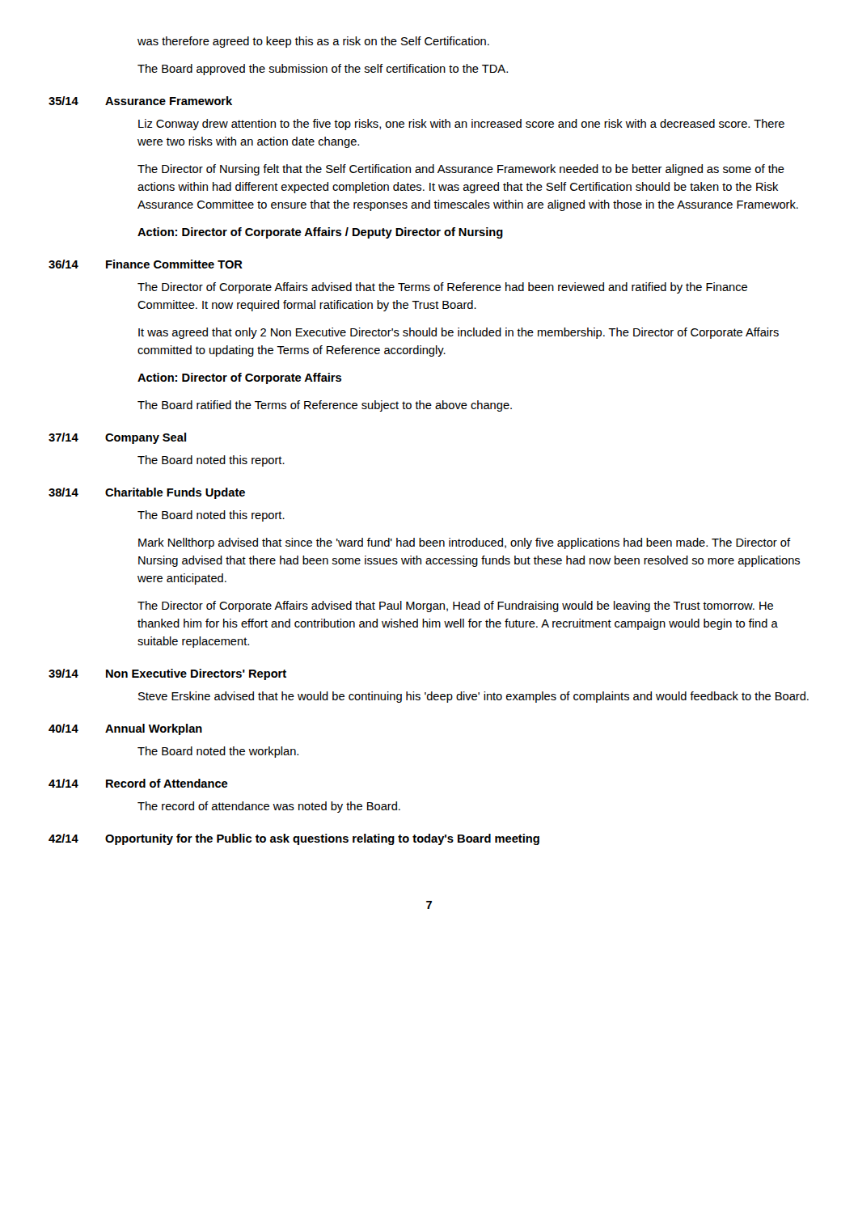was therefore agreed to keep this as a risk on the Self Certification.
The Board approved the submission of the self certification to the TDA.
35/14
Assurance Framework
Liz Conway drew attention to the five top risks, one risk with an increased score and one risk with a decreased score. There were two risks with an action date change.
The Director of Nursing felt that the Self Certification and Assurance Framework needed to be better aligned as some of the actions within had different expected completion dates. It was agreed that the Self Certification should be taken to the Risk Assurance Committee to ensure that the responses and timescales within are aligned with those in the Assurance Framework.
Action: Director of Corporate Affairs / Deputy Director of Nursing
36/14
Finance Committee TOR
The Director of Corporate Affairs advised that the Terms of Reference had been reviewed and ratified by the Finance Committee. It now required formal ratification by the Trust Board.
It was agreed that only 2 Non Executive Director's should be included in the membership. The Director of Corporate Affairs committed to updating the Terms of Reference accordingly.
Action: Director of Corporate Affairs
The Board ratified the Terms of Reference subject to the above change.
37/14
Company Seal
The Board noted this report.
38/14
Charitable Funds Update
The Board noted this report.
Mark Nellthorp advised that since the 'ward fund' had been introduced, only five applications had been made. The Director of Nursing advised that there had been some issues with accessing funds but these had now been resolved so more applications were anticipated.
The Director of Corporate Affairs advised that Paul Morgan, Head of Fundraising would be leaving the Trust tomorrow. He thanked him for his effort and contribution and wished him well for the future. A recruitment campaign would begin to find a suitable replacement.
39/14
Non Executive Directors' Report
Steve Erskine advised that he would be continuing his 'deep dive' into examples of complaints and would feedback to the Board.
40/14
Annual Workplan
The Board noted the workplan.
41/14
Record of Attendance
The record of attendance was noted by the Board.
42/14
Opportunity for the Public to ask questions relating to today's Board meeting
7